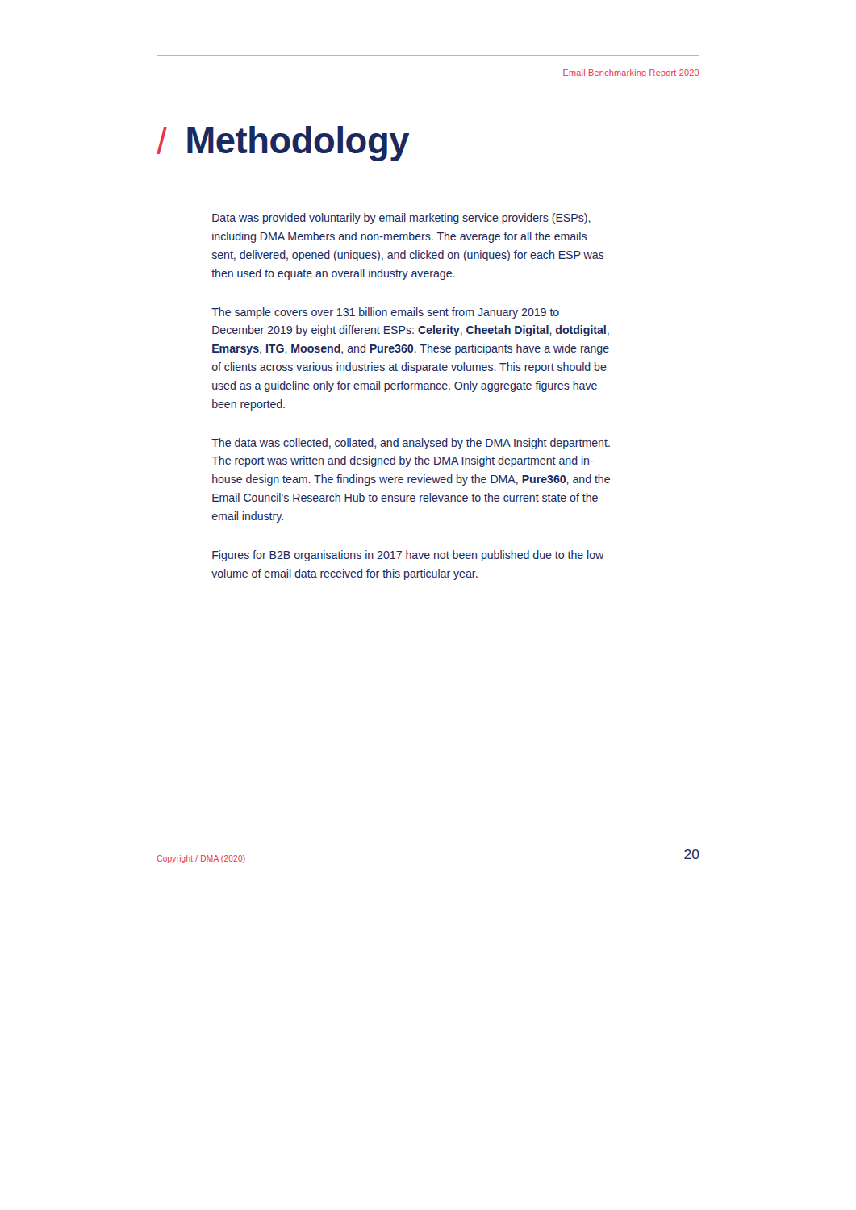Email Benchmarking Report 2020
/
Methodology
Data was provided voluntarily by email marketing service providers (ESPs), including DMA Members and non-members. The average for all the emails sent, delivered, opened (uniques), and clicked on (uniques) for each ESP was then used to equate an overall industry average.
The sample covers over 131 billion emails sent from January 2019 to December 2019 by eight different ESPs: Celerity, Cheetah Digital, dotdigital, Emarsys, ITG, Moosend, and Pure360. These participants have a wide range of clients across various industries at disparate volumes. This report should be used as a guideline only for email performance. Only aggregate figures have been reported.
The data was collected, collated, and analysed by the DMA Insight department. The report was written and designed by the DMA Insight department and in-house design team. The findings were reviewed by the DMA, Pure360, and the Email Council's Research Hub to ensure relevance to the current state of the email industry.
Figures for B2B organisations in 2017 have not been published due to the low volume of email data received for this particular year.
Copyright / DMA (2020)
20